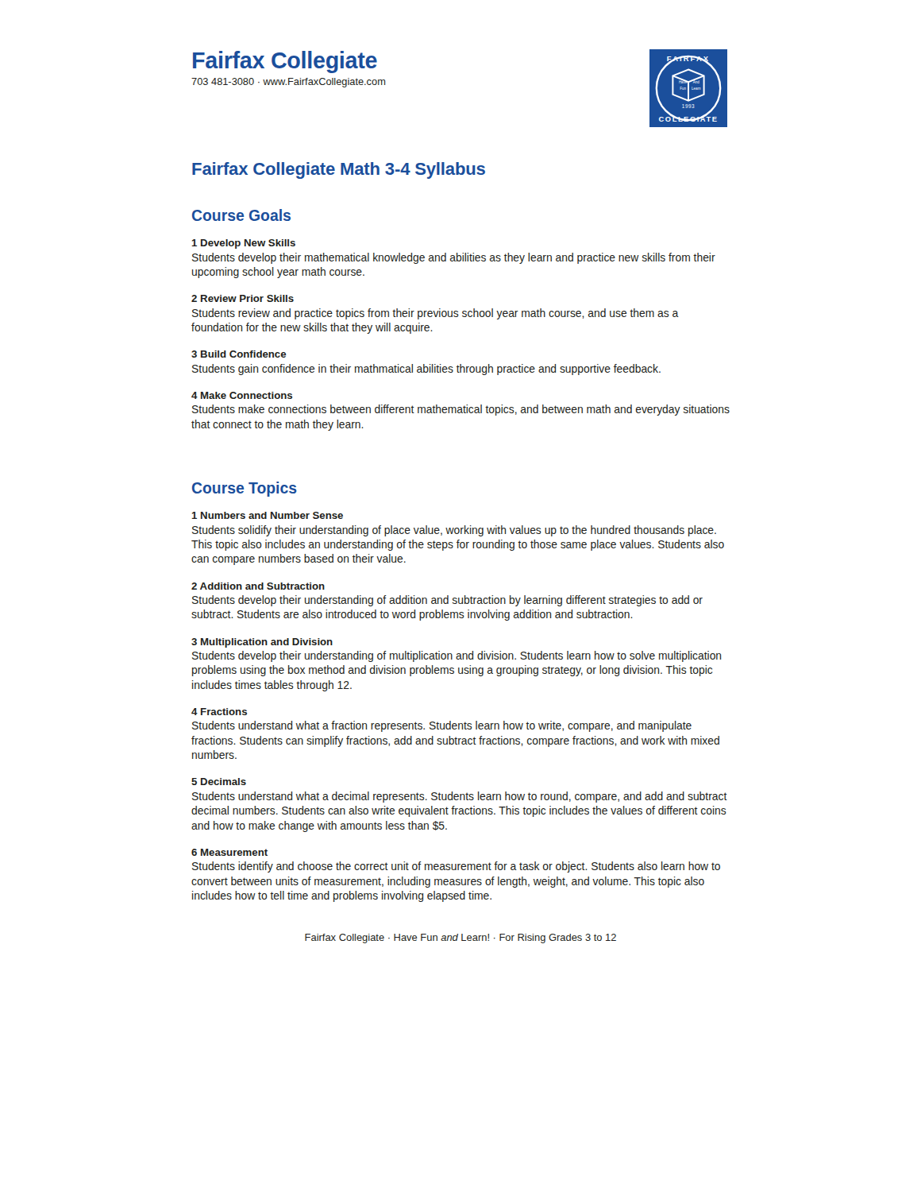Fairfax Collegiate
703 481-3080 · www.FairfaxCollegiate.com
FAIRFAX Have And Fun Learn 1993 COLLEGIATE
Fairfax Collegiate Math 3-4 Syllabus
Course Goals
1 Develop New Skills
Students develop their mathematical knowledge and abilities as they learn and practice new skills from their upcoming school year math course.
2 Review Prior Skills
Students review and practice topics from their previous school year math course, and use them as a foundation for the new skills that they will acquire.
3 Build Confidence
Students gain confidence in their mathmatical abilities through practice and supportive feedback.
4 Make Connections
Students make connections between different mathematical topics, and between math and everyday situations that connect to the math they learn.
Course Topics
1 Numbers and Number Sense
Students solidify their understanding of place value, working with values up to the hundred thousands place. This topic also includes an understanding of the steps for rounding to those same place values. Students also can compare numbers based on their value.
2 Addition and Subtraction
Students develop their understanding of addition and subtraction by learning different strategies to add or subtract. Students are also introduced to word problems involving addition and subtraction.
3 Multiplication and Division
Students develop their understanding of multiplication and division. Students learn how to solve multiplication problems using the box method and division problems using a grouping strategy, or long division. This topic includes times tables through 12.
4 Fractions
Students understand what a fraction represents. Students learn how to write, compare, and manipulate fractions. Students can simplify fractions, add and subtract fractions, compare fractions, and work with mixed numbers.
5 Decimals
Students understand what a decimal represents. Students learn how to round, compare, and add and subtract decimal numbers. Students can also write equivalent fractions. This topic includes the values of different coins and how to make change with amounts less than $5.
6 Measurement
Students identify and choose the correct unit of measurement for a task or object. Students also learn how to convert between units of measurement, including measures of length, weight, and volume. This topic also includes how to tell time and problems involving elapsed time.
Fairfax Collegiate · Have Fun and Learn! · For Rising Grades 3 to 12